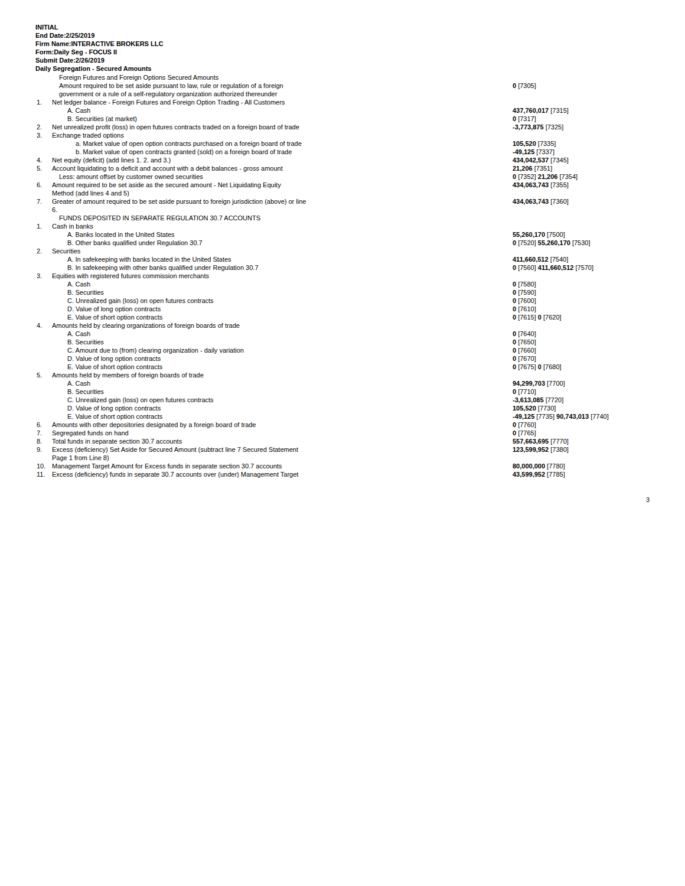INITIAL
End Date:2/25/2019
Firm Name:INTERACTIVE BROKERS LLC
Form:Daily Seg - FOCUS II
Submit Date:2/26/2019
Daily Segregation - Secured Amounts
| | Foreign Futures and Foreign Options Secured Amounts | |
| | Amount required to be set aside pursuant to law, rule or regulation of a foreign | 0 [7305] |
| | government or a rule of a self-regulatory organization authorized thereunder | |
| 1. | Net ledger balance - Foreign Futures and Foreign Option Trading - All Customers | |
| | A. Cash | 437,760,017 [7315] |
| | B. Securities (at market) | 0 [7317] |
| 2. | Net unrealized profit (loss) in open futures contracts traded on a foreign board of trade | -3,773,875 [7325] |
| 3. | Exchange traded options | |
| | a. Market value of open option contracts purchased on a foreign board of trade | 105,520 [7335] |
| | b. Market value of open contracts granted (sold) on a foreign board of trade | -49,125 [7337] |
| 4. | Net equity (deficit) (add lines 1. 2. and 3.) | 434,042,537 [7345] |
| 5. | Account liquidating to a deficit and account with a debit balances - gross amount | 21,206 [7351] |
| | Less: amount offset by customer owned securities | 0 [7352] 21,206 [7354] |
| 6. | Amount required to be set aside as the secured amount - Net Liquidating Equity | 434,063,743 [7355] |
| | Method (add lines 4 and 5) | |
| 7. | Greater of amount required to be set aside pursuant to foreign jurisdiction (above) or line | 434,063,743 [7360] |
| | 6. | |
| | FUNDS DEPOSITED IN SEPARATE REGULATION 30.7 ACCOUNTS | |
| 1. | Cash in banks | |
| | A. Banks located in the United States | 55,260,170 [7500] |
| | B. Other banks qualified under Regulation 30.7 | 0 [7520] 55,260,170 [7530] |
| 2. | Securities | |
| | A. In safekeeping with banks located in the United States | 411,660,512 [7540] |
| | B. In safekeeping with other banks qualified under Regulation 30.7 | 0 [7560] 411,660,512 [7570] |
| 3. | Equities with registered futures commission merchants | |
| | A. Cash | 0 [7580] |
| | B. Securities | 0 [7590] |
| | C. Unrealized gain (loss) on open futures contracts | 0 [7600] |
| | D. Value of long option contracts | 0 [7610] |
| | E. Value of short option contracts | 0 [7615] 0 [7620] |
| 4. | Amounts held by clearing organizations of foreign boards of trade | |
| | A. Cash | 0 [7640] |
| | B. Securities | 0 [7650] |
| | C. Amount due to (from) clearing organization - daily variation | 0 [7660] |
| | D. Value of long option contracts | 0 [7670] |
| | E. Value of short option contracts | 0 [7675] 0 [7680] |
| 5. | Amounts held by members of foreign boards of trade | |
| | A. Cash | 94,299,703 [7700] |
| | B. Securities | 0 [7710] |
| | C. Unrealized gain (loss) on open futures contracts | -3,613,085 [7720] |
| | D. Value of long option contracts | 105,520 [7730] |
| | E. Value of short option contracts | -49,125 [7735] 90,743,013 [7740] |
| 6. | Amounts with other depositories designated by a foreign board of trade | 0 [7760] |
| 7. | Segregated funds on hand | 0 [7765] |
| 8. | Total funds in separate section 30.7 accounts | 557,663,695 [7770] |
| 9. | Excess (deficiency) Set Aside for Secured Amount (subtract line 7 Secured Statement | 123,599,952 [7380] |
| | Page 1 from Line 8) | |
| 10. | Management Target Amount for Excess funds in separate section 30.7 accounts | 80,000,000 [7780] |
| 11. | Excess (deficiency) funds in separate 30.7 accounts over (under) Management Target | 43,599,952 [7785] |
3